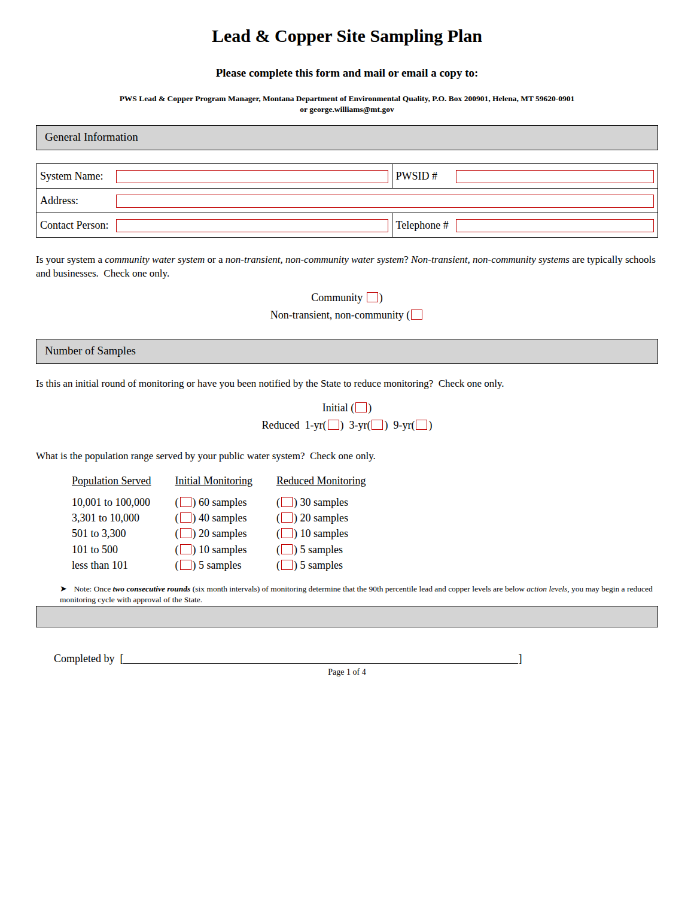Lead & Copper Site Sampling Plan
Please complete this form and mail or email a copy to:
PWS Lead & Copper Program Manager, Montana Department of Environmental Quality, P.O. Box 200901, Helena, MT 59620-0901
or george.williams@mt.gov
General Information
| System Name: | | PWSID # | |
| Address: | |
| Contact Person: | | Telephone # | |
Is your system a community water system or a non-transient, non-community water system? Non-transient, non-community systems are typically schools and businesses. Check one only.
Community )
Non-transient, non-community (
Number of Samples
Is this an initial round of monitoring or have you been notified by the State to reduce monitoring? Check one only.
Initial ( )
Reduced 1-yr( ) 3-yr( ) 9-yr( )
What is the population range served by your public water system? Check one only.
| Population Served | Initial Monitoring | Reduced Monitoring |
| --- | --- | --- |
| 10,001 to 100,000 | ( ) 60 samples | ( ) 30 samples |
| 3,301 to 10,000 | ( ) 40 samples | ( ) 20 samples |
| 501 to 3,300 | ( ) 20 samples | ( ) 10 samples |
| 101 to 500 | ( ) 10 samples | ( ) 5 samples |
| less than 101 | ( ) 5 samples | ( ) 5 samples |
➤ Note: Once two consecutive rounds (six month intervals) of monitoring determine that the 90th percentile lead and copper levels are below action levels, you may begin a reduced monitoring cycle with approval of the State.
Completed by [ ]
Page 1 of 4